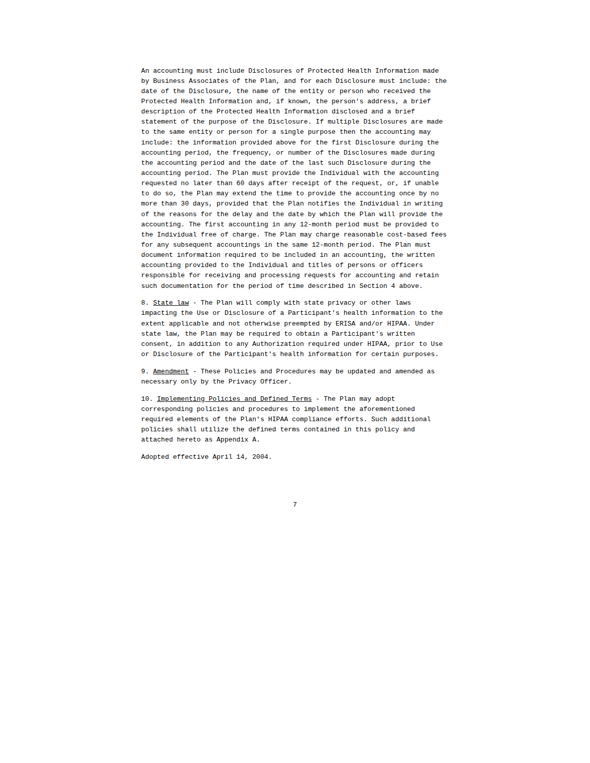An accounting must include Disclosures of Protected Health Information made by Business Associates of the Plan, and for each Disclosure must include: the date of the Disclosure, the name of the entity or person who received the Protected Health Information and, if known, the person's address, a brief description of the Protected Health Information disclosed and a brief statement of the purpose of the Disclosure. If multiple Disclosures are made to the same entity or person for a single purpose then the accounting may include: the information provided above for the first Disclosure during the accounting period, the frequency, or number of the Disclosures made during the accounting period and the date of the last such Disclosure during the accounting period. The Plan must provide the Individual with the accounting requested no later than 60 days after receipt of the request, or, if unable to do so, the Plan may extend the time to provide the accounting once by no more than 30 days, provided that the Plan notifies the Individual in writing of the reasons for the delay and the date by which the Plan will provide the accounting. The first accounting in any 12-month period must be provided to the Individual free of charge. The Plan may charge reasonable cost-based fees for any subsequent accountings in the same 12-month period. The Plan must document information required to be included in an accounting, the written accounting provided to the Individual and titles of persons or officers responsible for receiving and processing requests for accounting and retain such documentation for the period of time described in Section 4 above.
8. State law - The Plan will comply with state privacy or other laws impacting the Use or Disclosure of a Participant's health information to the extent applicable and not otherwise preempted by ERISA and/or HIPAA. Under state law, the Plan may be required to obtain a Participant's written consent, in addition to any Authorization required under HIPAA, prior to Use or Disclosure of the Participant's health information for certain purposes.
9. Amendment - These Policies and Procedures may be updated and amended as necessary only by the Privacy Officer.
10. Implementing Policies and Defined Terms - The Plan may adopt corresponding policies and procedures to implement the aforementioned required elements of the Plan's HIPAA compliance efforts. Such additional policies shall utilize the defined terms contained in this policy and attached hereto as Appendix A.
Adopted effective April 14, 2004.
7